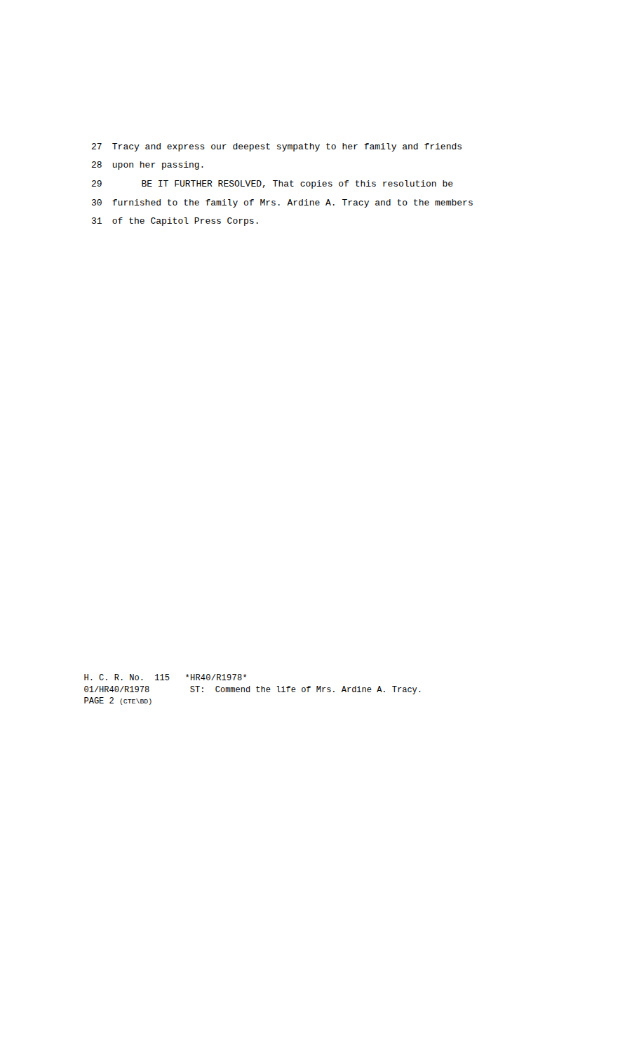Tracy and express our deepest sympathy to her family and friends
upon her passing.
BE IT FURTHER RESOLVED, That copies of this resolution be
furnished to the family of Mrs. Ardine A. Tracy and to the members
of the Capitol Press Corps.
H. C. R. No. 115 *HR40/R1978* 01/HR40/R1978 ST: Commend the life of Mrs. Ardine A. Tracy. PAGE 2 (CTE\BD)